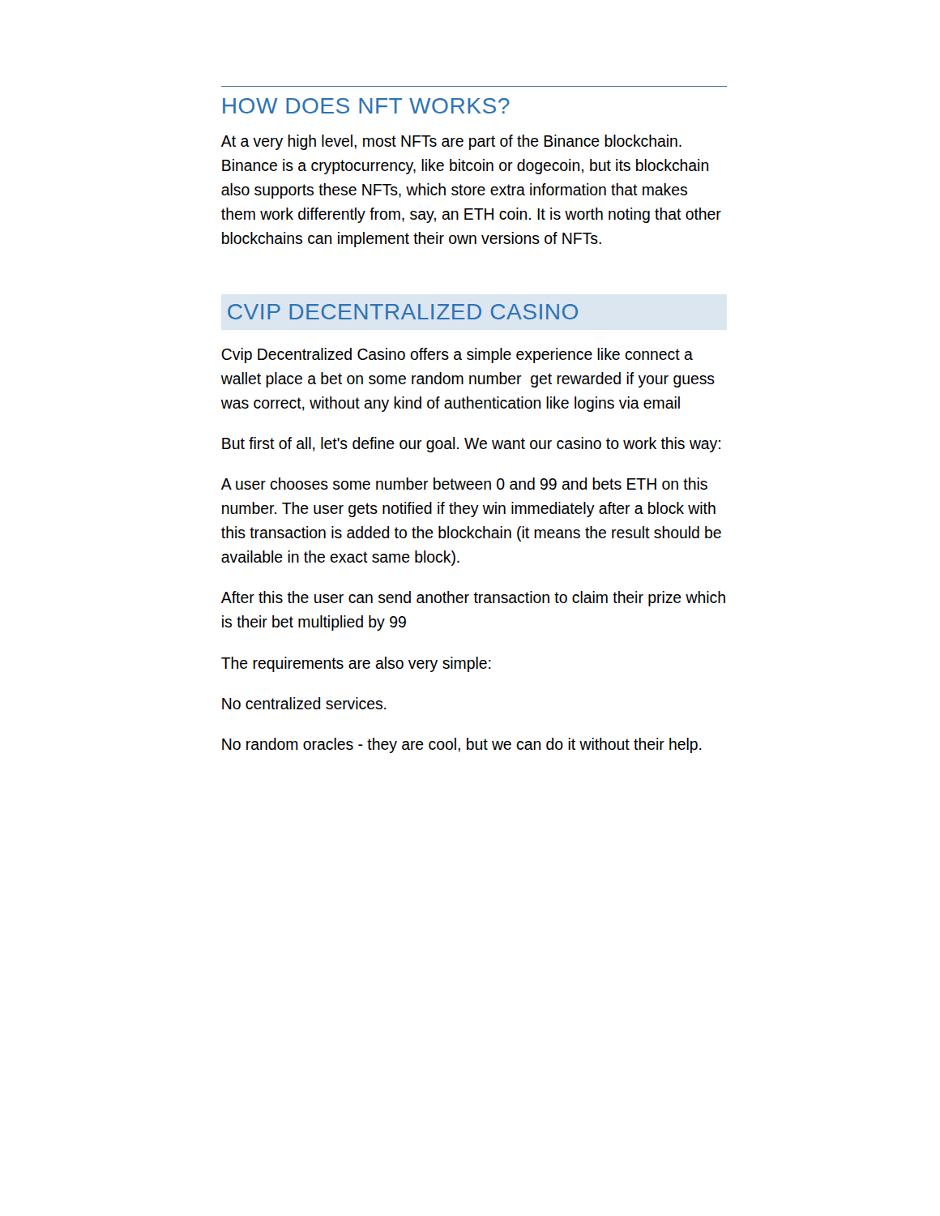HOW DOES NFT WORKS?
At a very high level, most NFTs are part of the Binance blockchain. Binance is a cryptocurrency, like bitcoin or dogecoin, but its blockchain also supports these NFTs, which store extra information that makes them work differently from, say, an ETH coin. It is worth noting that other blockchains can implement their own versions of NFTs.
CVIP DECENTRALIZED CASINO
Cvip Decentralized Casino offers a simple experience like connect a wallet place a bet on some random number get rewarded if your guess was correct, without any kind of authentication like logins via email
But first of all, let's define our goal. We want our casino to work this way:
A user chooses some number between 0 and 99 and bets ETH on this number. The user gets notified if they win immediately after a block with this transaction is added to the blockchain (it means the result should be available in the exact same block).
After this the user can send another transaction to claim their prize which is their bet multiplied by 99
The requirements are also very simple:
No centralized services.
No random oracles - they are cool, but we can do it without their help.